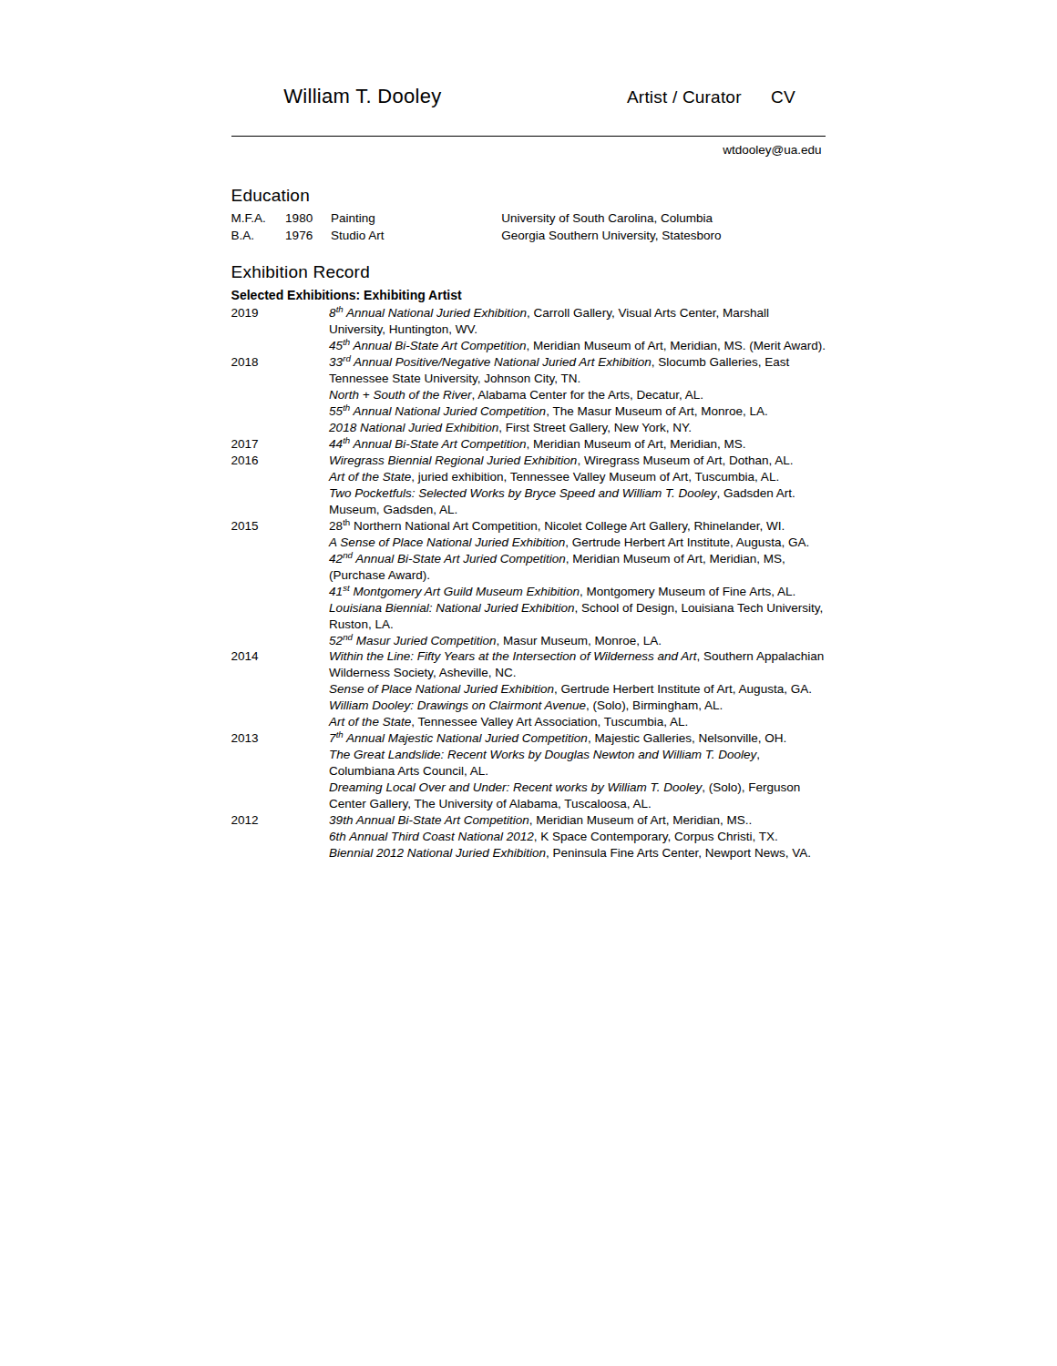William T. Dooley
Artist / Curator CV
wtdooley@ua.edu
Education
| M.F.A. | 1980 | Painting | University of South Carolina, Columbia |
| B.A. | 1976 | Studio Art | Georgia Southern University, Statesboro |
Exhibition Record
Selected Exhibitions: Exhibiting Artist
| 2019 | 8 th Annual National Juried Exhibition , Carroll Gallery, Visual Arts Center, Marshall University, Huntington, WV. 45 th Annual Bi-State Art Competition , Meridian Museum of Art, Meridian, MS. (Merit Award). |
| 2018 | 33 rd Annual Positive/Negative National Juried Art Exhibition , Slocumb Galleries, East Tennessee State University, Johnson City, TN. North + South of the River , Alabama Center for the Arts, Decatur, AL. 55 th Annual National Juried Competition , The Masur Museum of Art, Monroe, LA. 2018 National Juried Exhibition , First Street Gallery, New York, NY. |
| 2017 | 44 th Annual Bi-State Art Competition , Meridian Museum of Art, Meridian, MS. |
| 2016 | Wiregrass Biennial Regional Juried Exhibition , Wiregrass Museum of Art, Dothan, AL. Art of the State , juried exhibition, Tennessee Valley Museum of Art, Tuscumbia, AL. Two Pocketfuls: Selected Works by Bryce Speed and William T. Dooley , Gadsden Art. Museum, Gadsden, AL. |
| 2015 | 28 th Northern National Art Competition, Nicolet College Art Gallery, Rhinelander, WI. A Sense of Place National Juried Exhibition , Gertrude Herbert Art Institute, Augusta, GA. 42 nd Annual Bi-State Art Juried Competition , Meridian Museum of Art, Meridian, MS, (Purchase Award). 41 st Montgomery Art Guild Museum Exhibition , Montgomery Museum of Fine Arts, AL. Louisiana Biennial: National Juried Exhibition , School of Design, Louisiana Tech University, Ruston, LA. 52 nd Masur Juried Competition , Masur Museum, Monroe, LA. |
| 2014 | Within the Line: Fifty Years at the Intersection of Wilderness and Art , Southern Appalachian Wilderness Society, Asheville, NC. Sense of Place National Juried Exhibition , Gertrude Herbert Institute of Art, Augusta, GA. William Dooley: Drawings on Clairmont Avenue , (Solo), Birmingham, AL. Art of the State , Tennessee Valley Art Association, Tuscumbia, AL. |
| 2013 | 7 th Annual Majestic National Juried Competition , Majestic Galleries, Nelsonville, OH. The Great Landslide: Recent Works by Douglas Newton and William T. Dooley , Columbiana Arts Council, AL. Dreaming Local Over and Under: Recent works by William T. Dooley , (Solo), Ferguson Center Gallery, The University of Alabama, Tuscaloosa, AL. |
| 2012 | 39th Annual Bi-State Art Competition , Meridian Museum of Art, Meridian, MS.. 6th Annual Third Coast National 2012 , K Space Contemporary, Corpus Christi, TX. Biennial 2012 National Juried Exhibition , Peninsula Fine Arts Center, Newport News, VA. |